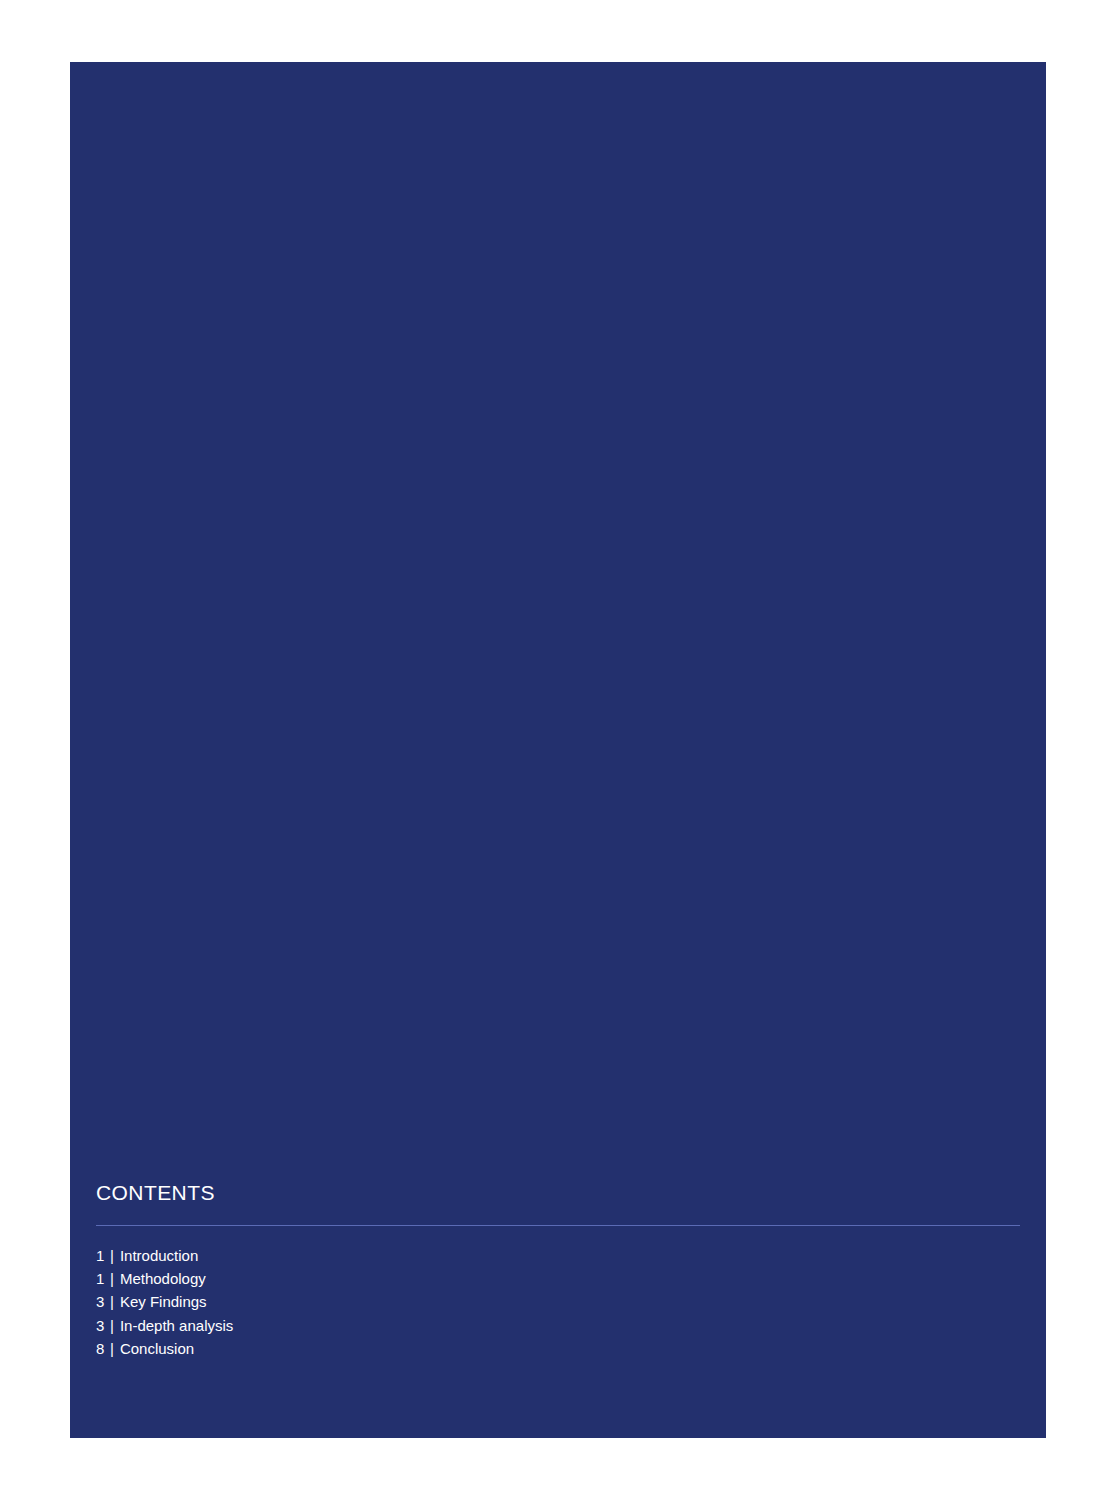CONTENTS
1|Introduction
1|Methodology
3|Key Findings
3|In-depth analysis
8|Conclusion